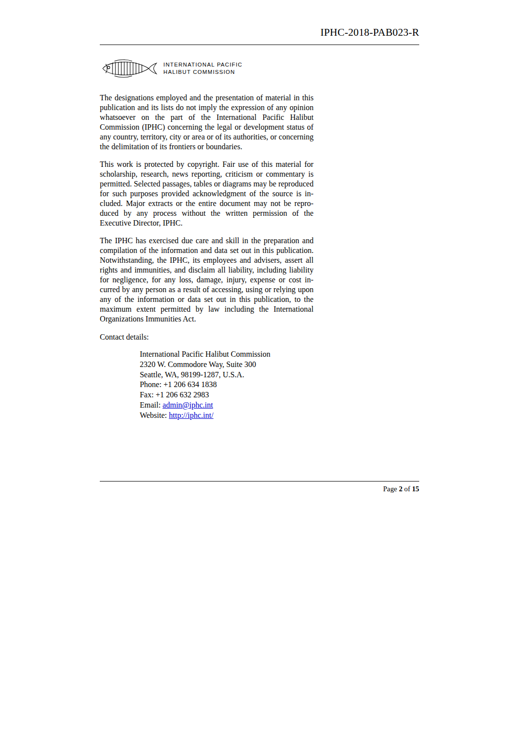IPHC-2018-PAB023-R
International Pacific
Halibut Commission
The designations employed and the presentation of material in this publication and its lists do not imply the expression of any opinion whatsoever on the part of the International Pacific Halibut Commission (IPHC) concerning the legal or development status of any country, territory, city or area or of its authorities, or concerning the delimitation of its frontiers or boundaries.
This work is protected by copyright. Fair use of this material for scholarship, research, news reporting, criticism or commentary is permitted. Selected passages, tables or diagrams may be reproduced for such purposes provided acknowledgment of the source is included. Major extracts or the entire document may not be reproduced by any process without the written permission of the Executive Director, IPHC.
The IPHC has exercised due care and skill in the preparation and compilation of the information and data set out in this publication. Notwithstanding, the IPHC, its employees and advisers, assert all rights and immunities, and disclaim all liability, including liability for negligence, for any loss, damage, injury, expense or cost incurred by any person as a result of accessing, using or relying upon any of the information or data set out in this publication, to the maximum extent permitted by law including the International Organizations Immunities Act.
Contact details:
International Pacific Halibut Commission
2320 W. Commodore Way, Suite 300
Seattle, WA, 98199-1287, U.S.A.
Phone: +1 206 634 1838
Fax: +1 206 632 2983
Email: admin@iphc.int
Website: http://iphc.int/
Page 2 of 15